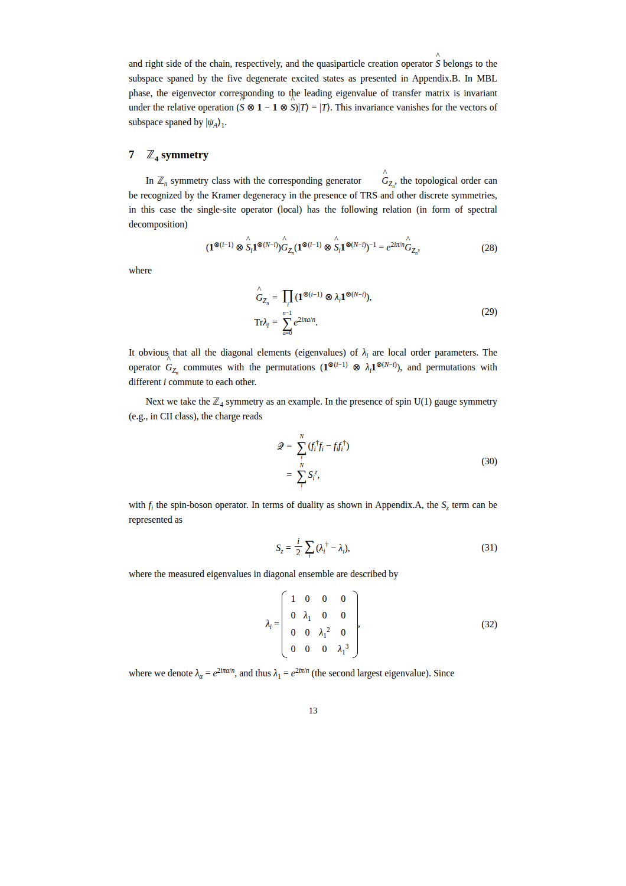and right side of the chain, respectively, and the quasiparticle creation operator ^S belongs to the subspace spaned by the five degenerate excited states as presented in Appendix.B. In MBL phase, the eigenvector corresponding to the leading eigenvalue of transfer matrix is invariant under the relative operation (^S ⊗ 1 − 1 ⊗ ^S)|T⟩ = |T⟩. This invariance vanishes for the vectors of subspace spaned by |ψA⟩1.
7 ℤ4 symmetry
In ℤn symmetry class with the corresponding generator ^GZn, the topological order can be recognized by the Kramer degeneracy in the presence of TRS and other discrete symmetries, in this case the single-site operator (local) has the following relation (in form of spectral decomposition)
(1⊗(i−1) ⊗ ^Si1⊗(N−i))^GZn(1⊗(i−1) ⊗ ^Si1⊗(N−i))−1 = e2iπ/n^GZn,
(28)
where
| ^ G Z n | = | ∏ i ( 1 ⊗( i −1) ⊗ λ i 1 ⊗( N − i ) ), |
| Tr λ i | = | n −1 ∑ a =0 e 2 iπa / n . |
(29)
It obvious that all the diagonal elements (eigenvalues) of λi are local order parameters. The operator ^GZn commutes with the permutations (1⊗(i−1) ⊗ λi 1⊗(N−i)), and permutations with different i commute to each other.
Next we take the ℤ4 symmetry as an example. In the presence of spin U(1) gauge symmetry (e.g., in CII class), the charge reads
| 𝒬 | = | N ∑ i ( f i † f i − f i f i † ) |
| | = | N ∑ i S i z , |
(30)
with fi the spin-boson operator. In terms of duality as shown in Appendix.A, the Sz term can be represented as
Sz = i 2∑i(λi† − λi),
(31)
where the measured eigenvalues in diagonal ensemble are described by
λi =
| 1 | 0 | 0 | 0 |
| 0 | λ 1 | 0 | 0 |
| 0 | 0 | λ 1 2 | 0 |
| 0 | 0 | 0 | λ 1 3 |
,
(32)
where we denote λα = e2iπα/n, and thus λ1 = e2iπ/n (the second largest eigenvalue). Since
13